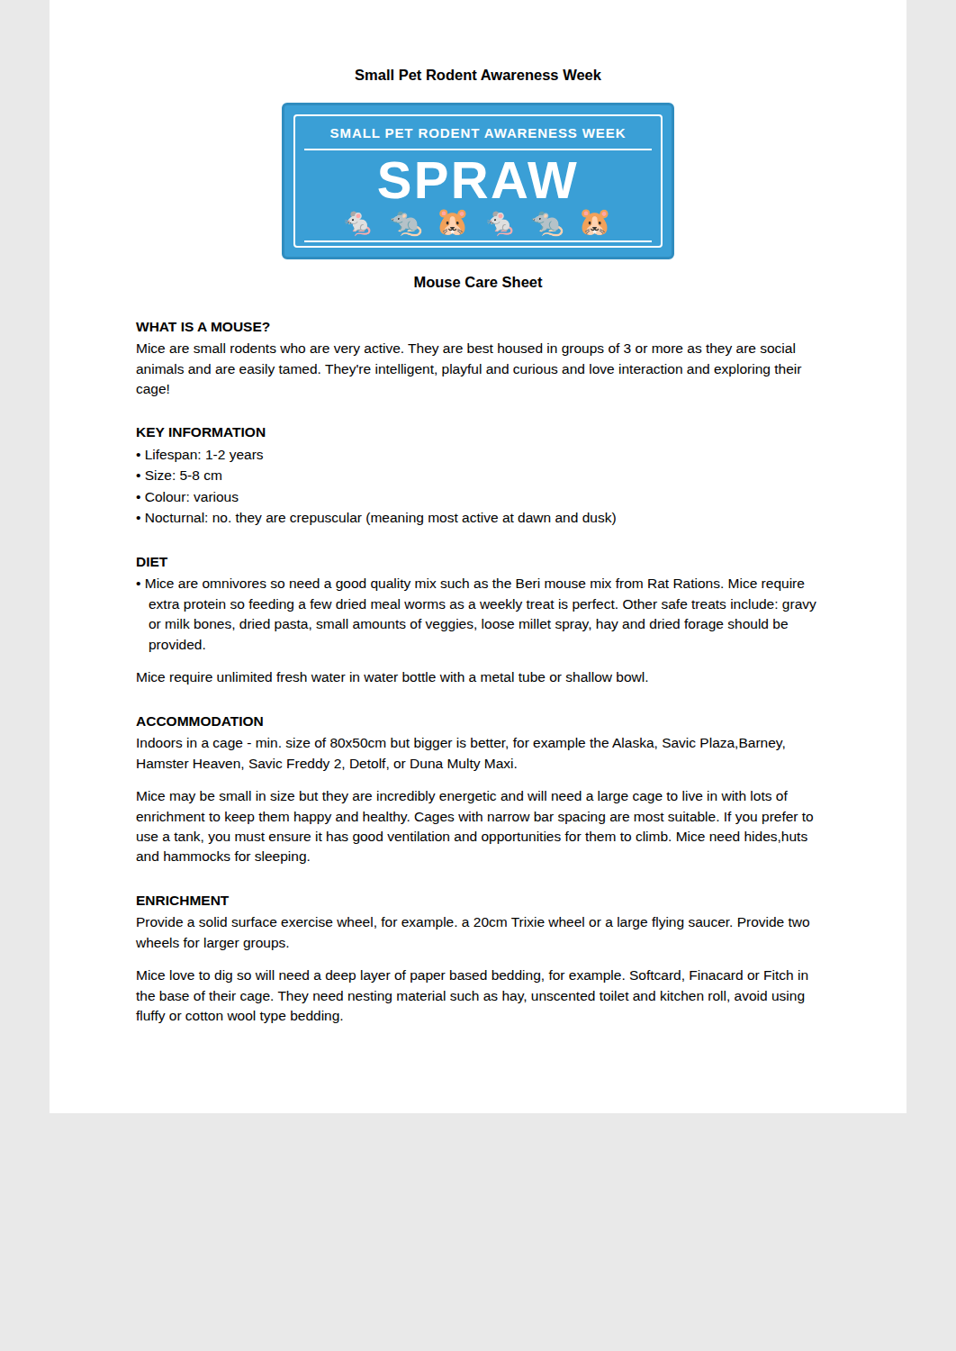Small Pet Rodent Awareness Week
SMALL PET RODENT AWARENESS WEEK
SPRAW
🐁 🐀 🐹 🐁 🐀 🐹
Mouse Care Sheet
What is a mouse?
Mice are small rodents who are very active. They are best housed in groups of 3 or more as they are social animals and are easily tamed. They're intelligent, playful and curious and love interaction and exploring their cage!
Key information
Lifespan: 1-2 years
Size: 5-8 cm
Colour: various
Nocturnal: no. they are crepuscular (meaning most active at dawn and dusk)
Diet
Mice are omnivores so need a good quality mix such as the Beri mouse mix from Rat Rations. Mice require extra protein so feeding a few dried meal worms as a weekly treat is perfect. Other safe treats include: gravy or milk bones, dried pasta, small amounts of veggies, loose millet spray, hay and dried forage should be provided.
Mice require unlimited fresh water in water bottle with a metal tube or shallow bowl.
Accommodation
Indoors in a cage - min. size of 80x50cm but bigger is better, for example the Alaska, Savic Plaza,Barney, Hamster Heaven, Savic Freddy 2, Detolf, or Duna Multy Maxi.
Mice may be small in size but they are incredibly energetic and will need a large cage to live in with lots of enrichment to keep them happy and healthy. Cages with narrow bar spacing are most suitable. If you prefer to use a tank, you must ensure it has good ventilation and opportunities for them to climb. Mice need hides,huts and hammocks for sleeping.
Enrichment
Provide a solid surface exercise wheel, for example. a 20cm Trixie wheel or a large flying saucer. Provide two wheels for larger groups.
Mice love to dig so will need a deep layer of paper based bedding, for example. Softcard, Finacard or Fitch in the base of their cage. They need nesting material such as hay, unscented toilet and kitchen roll, avoid using fluffy or cotton wool type bedding.